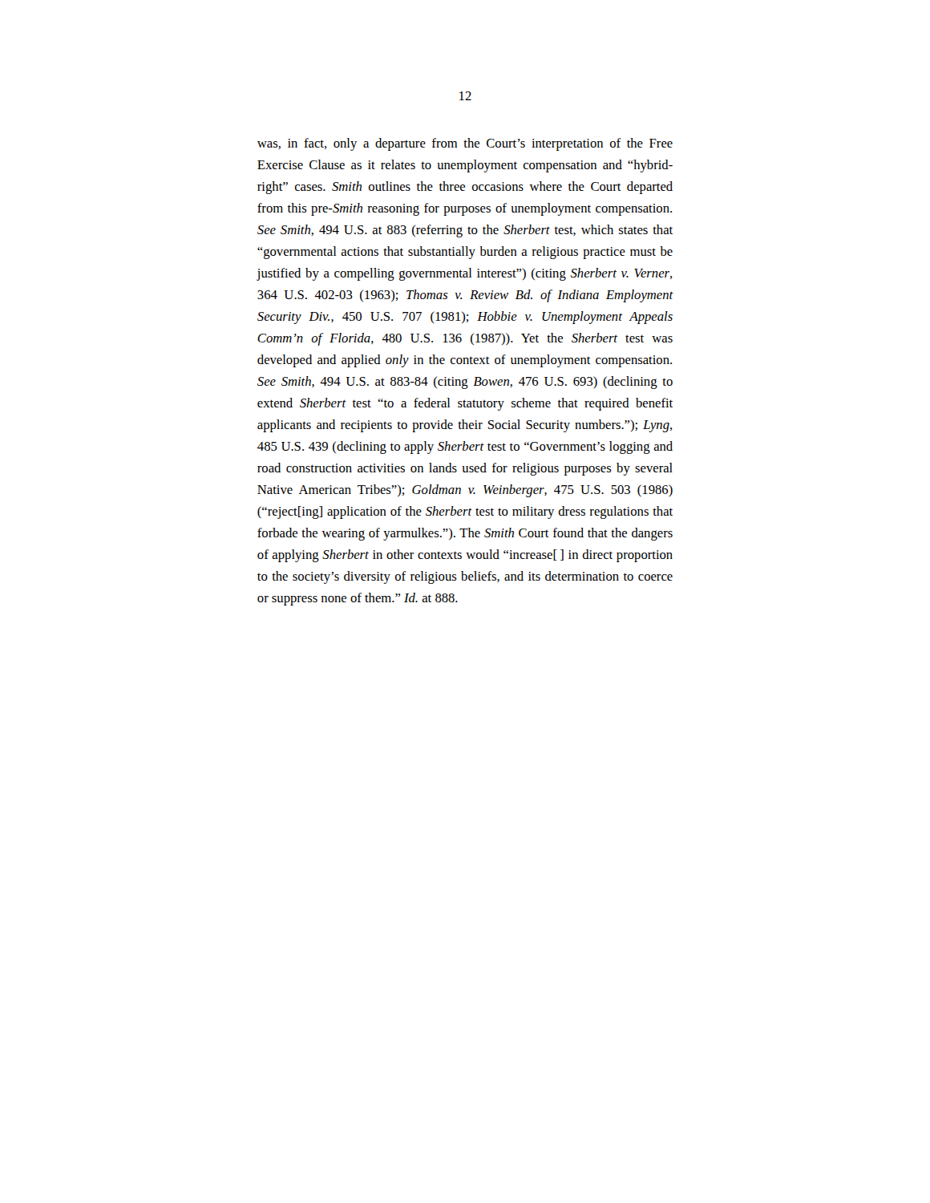12
was, in fact, only a departure from the Court’s inter­pretation of the Free Exercise Clause as it relates to unemployment compensation and “hybrid-right” cases. Smith outlines the three occasions where the Court de­parted from this pre-Smith reasoning for purposes of unemployment compensation. See Smith, 494 U.S. at 883 (referring to the Sherbert test, which states that “governmental actions that substantially burden a re­ligious practice must be justified by a compelling gov­ernmental interest”) (citing Sherbert v. Verner, 364 U.S. 402-03 (1963); Thomas v. Review Bd. of Indiana Em­ployment Security Div., 450 U.S. 707 (1981); Hobbie v. Unemployment Appeals Comm’n of Florida, 480 U.S. 136 (1987)). Yet the Sherbert test was developed and applied only in the context of unemployment compen­sation. See Smith, 494 U.S. at 883-84 (citing Bowen, 476 U.S. 693) (declining to extend Sherbert test “to a federal statutory scheme that required benefit appli­cants and recipients to provide their Social Security numbers.”); Lyng, 485 U.S. 439 (declining to apply Sherbert test to “Government’s logging and road con­struction activities on lands used for religious pur­poses by several Native American Tribes”); Goldman v. Weinberger, 475 U.S. 503 (1986) (“reject[ing] applica­tion of the Sherbert test to military dress regulations that forbade the wearing of yarmulkes.”). The Smith Court found that the dangers of applying Sherbert in other contexts would “increase[ ] in direct proportion to the society’s diversity of religious beliefs, and its deter­mination to coerce or suppress none of them.” Id. at 888.